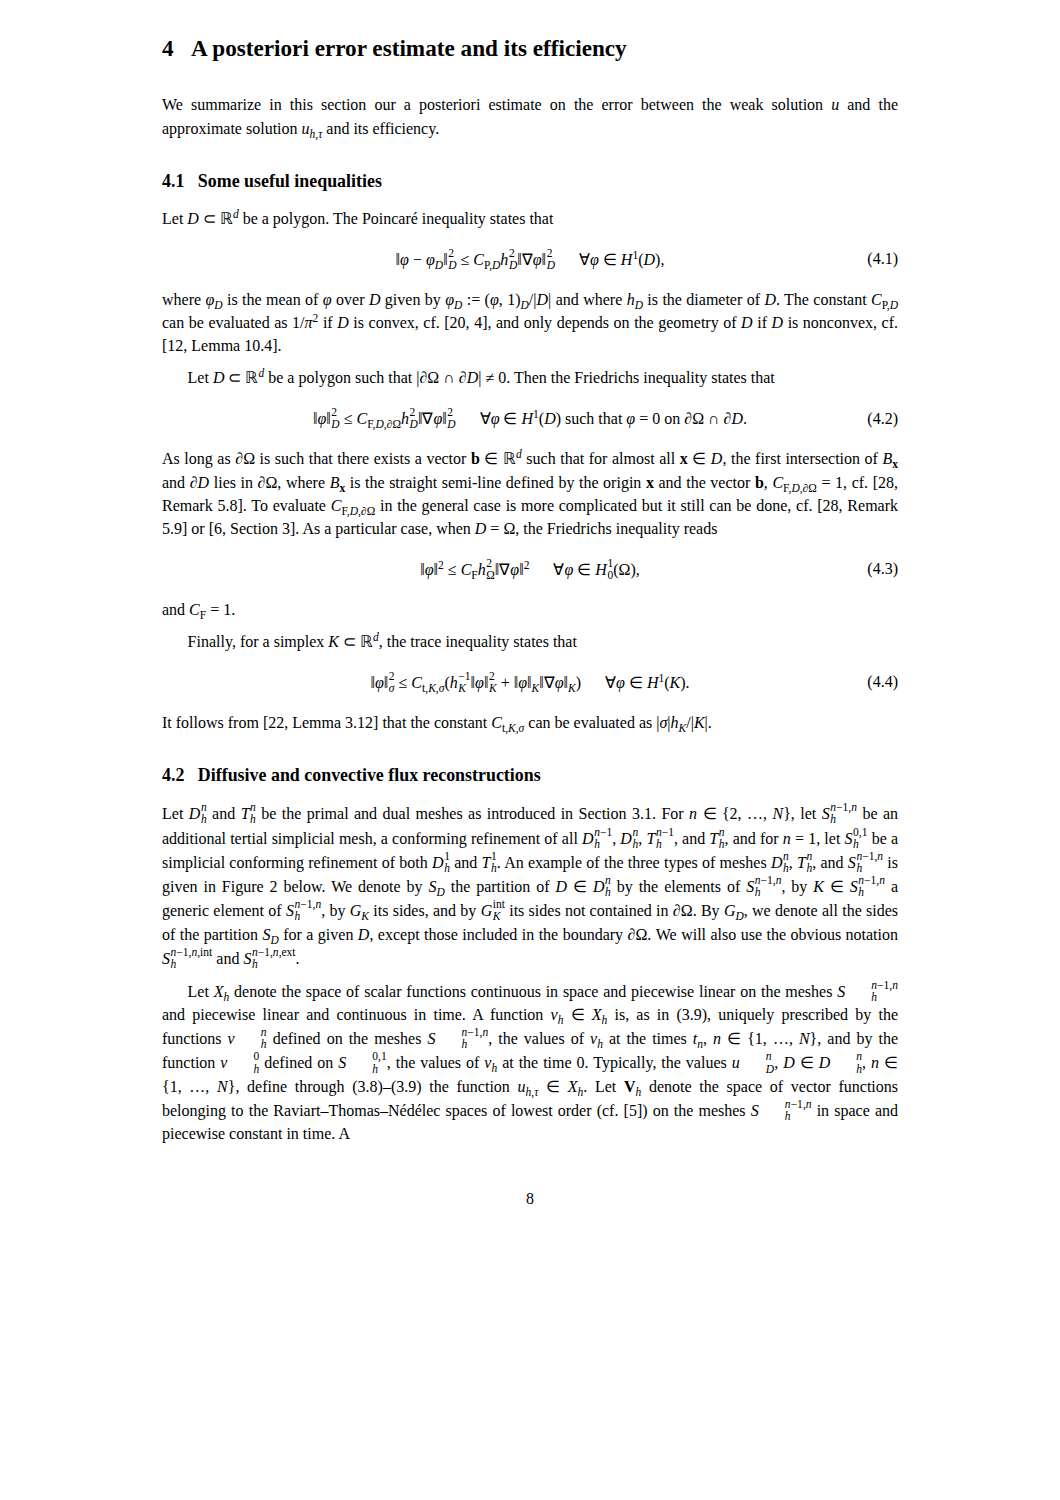4 A posteriori error estimate and its efficiency
We summarize in this section our a posteriori estimate on the error between the weak solution u and the approximate solution uh,τ and its efficiency.
4.1 Some useful inequalities
Let D ⊂ ℝd be a polygon. The Poincaré inequality states that
‖φ − φD‖2D ≤ CP,Dh 2D‖∇φ‖2D ∀φ ∈ H1(D), (4.1)
where φD is the mean of φ over D given by φD := (φ, 1)D/|D| and where hD is the diameter of D. The constant CP,D can be evaluated as 1/π2 if D is convex, cf. [20, 4], and only depends on the geometry of D if D is nonconvex, cf. [12, Lemma 10.4].
Let D ⊂ ℝd be a polygon such that |∂Ω ∩ ∂D| ≠ 0. Then the Friedrichs inequality states that
‖φ‖2D ≤ CF,D,∂Ωh 2D‖∇φ‖2D ∀φ ∈ H1(D) such that φ = 0 on ∂Ω ∩ ∂D. (4.2)
As long as ∂Ω is such that there exists a vector b ∈ ℝd such that for almost all x ∈ D, the first intersection of Bx and ∂D lies in ∂Ω, where Bx is the straight semi-line defined by the origin x and the vector b, CF,D,∂Ω = 1, cf. [28, Remark 5.8]. To evaluate CF,D,∂Ω in the general case is more complicated but it still can be done, cf. [28, Remark 5.9] or [6, Section 3]. As a particular case, when D = Ω, the Friedrichs inequality reads
‖φ‖2 ≤ CFh 2Ω‖∇φ‖2 ∀φ ∈ H 10(Ω), (4.3)
and CF = 1.
Finally, for a simplex K ⊂ ℝd, the trace inequality states that
‖φ‖2σ ≤ Ct,K,σ(h−1K‖φ‖2K + ‖φ‖K‖∇φ‖K) ∀φ ∈ H1(K). (4.4)
It follows from [22, Lemma 3.12] that the constant Ct,K,σ can be evaluated as |σ|hK/|K|.
4.2 Diffusive and convective flux reconstructions
Let Dnh and Tnh be the primal and dual meshes as introduced in Section 3.1. For n ∈ {2, …, N}, let Sn−1,nh be an additional tertial simplicial mesh, a conforming refinement of all Dn−1h, Dnh, Tn−1h, and Tnh, and for n = 1, let S 0,1h be a simplicial conforming refinement of both D 1h and T 1h. An example of the three types of meshes Dnh, Tnh, and Sn−1,nh is given in Figure 2 below. We denote by SD the partition of D ∈ Dnh by the elements of Sn−1,nh, by K ∈ Sn−1,nh a generic element of Sn−1,nh, by GK its sides, and by GintK its sides not contained in ∂Ω. By GD, we denote all the sides of the partition SD for a given D, except those included in the boundary ∂Ω. We will also use the obvious notation Sn−1,n,inth and Sn−1,n,exth.
Let Xh denote the space of scalar functions continuous in space and piecewise linear on the meshes Sn−1,nh and piecewise linear and continuous in time. A function vh ∈ Xh is, as in (3.9), uniquely prescribed by the functions vnh defined on the meshes Sn−1,nh, the values of vh at the times tn, n ∈ {1, …, N}, and by the function v 0h defined on S 0,1h, the values of vh at the time 0. Typically, the values unD, D ∈ Dnh, n ∈ {1, …, N}, define through (3.8)–(3.9) the function uh,τ ∈ Xh. Let Vh denote the space of vector functions belonging to the Raviart–Thomas–Nédélec spaces of lowest order (cf. [5]) on the meshes Sn−1,nh in space and piecewise constant in time. A
8